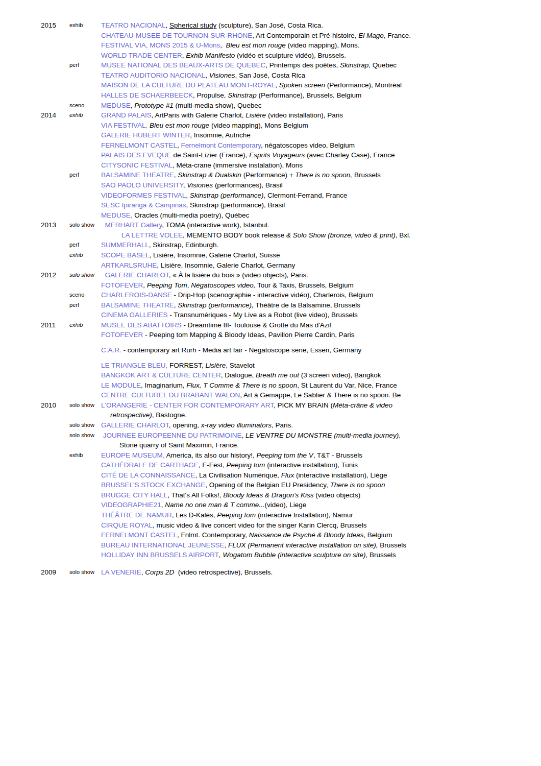2015
exhib
TEATRO NACIONAL, Spherical study (sculpture), San José, Costa Rica.
CHATEAU-MUSEE DE TOURNON-SUR-RHONE, Art Contemporain et Pré-histoire, El Mago, France.
FESTIVAL VIA, MONS 2015 & U-Mons, Bleu est mon rouge (video mapping), Mons.
WORLD TRADE CENTER, Exhib Manifesto (vidéo et sculpture vidéo), Brussels.
perf
MUSEE NATIONAL DES BEAUX-ARTS DE QUEBEC, Printemps des poêtes, Skinstrap, Quebec
TEATRO AUDITORIO NACIONAL, Visiones, San José, Costa Rica
MAISON DE LA CULTURE DU PLATEAU MONT-ROYAL, Spoken screen (Performance), Montréal
HALLES DE SCHAERBEECK, Propulse, Skinstrap (Performance), Brussels, Belgium
sceno
MEDUSE, Prototype #1 (multi-media show), Quebec
2014
exhib
GRAND PALAIS, ArtParis with Galerie Charlot, Lisière (video installation), Paris
VIA FESTIVAL, Bleu est mon rouge (video mapping), Mons Belgium
GALERIE HUBERT WINTER, Insomnie, Autriche
FERNELMONT CASTEL, Fernelmont Contemporary, négatoscopes video, Belgium
PALAIS DES EVEQUE de Saint-Lizier (France), Esprits Voyageurs (avec Charley Case), France
CITYSONIC FESTIVAL, Méta-crane (immersive instalation), Mons
perf
BALSAMINE THEATRE, Skinstrap & Dualskin (Performance) + There is no spoon, Brussels
SAO PAOLO UNIVERSITY, Visiones (performances), Brasil
VIDEOFORMES FESTIVAL, Skinstrap (performance), Clermont-Ferrand, France
SESC Ipiranga & Campinas, Skinstrap (performance), Brasil
MEDUSE, Oracles (multi-media poetry), Québec
2013
solo show
MERHART Gallery, TOMA (interactive work), Istanbul.
LA LETTRE VOLEE, MEMENTO BODY book release & Solo Show (bronze, video & print), Bxl.
perf
SUMMERHALL, Skinstrap, Edinburgh.
exhib
SCOPE BASEL, Lisière, Insomnie, Galerie Charlot, Suisse
ARTKARLSRUHE, Lisière, Insomnie, Galerie Charlot, Germany
2012
solo show
GALERIE CHARLOT, « À la lisière du bois » (video objects), Paris.
FOTOFEVER, Peeping Tom, Négatoscopes video, Tour & Taxis, Brussels, Belgium
sceno
CHARLEROIS-DANSE - Drip-Hop (scenographie - interactive vidéo), Charlerois, Belgium
perf
BALSAMINE THEATRE, Skinstrap (performance), Théâtre de la Balsamine, Brussels
CINEMA GALLERIES - Transnumériques - My Live as a Robot (live video), Brussels
2011
exhib
MUSEE DES ABATTOIRS - Dreamtime III- Toulouse & Grotte du Mas d'Azil
FOTOFEVER - Peeping tom Mapping & Bloody Ideas, Pavillon Pierre Cardin, Paris
C.A.R. - contemporary art Rurh - Media art fair - Negatoscope serie, Essen, Germany
LE TRIANGLE BLEU, FORREST, Lisière, Stavelot
BANGKOK ART & CULTURE CENTER, Dialogue, Breath me out (3 screen video), Bangkok
LE MODULE, Imaginarium, Flux, T Comme & There is no spoon, St Laurent du Var, Nice, France
CENTRE CULTUREL DU BRABANT WALON, Art à Gemappe, Le Sablier & There is no spoon. Be
2010
solo show
L'ORANGERIE - CENTER FOR CONTEMPORARY ART, PICK MY BRAIN (Méta-crâne & video
retrospective), Bastogne.
solo show
GALLERIE CHARLOT, opening, x-ray video illuminators, Paris.
solo show
JOURNEE EUROPEENNE DU PATRIMOINE, LE VENTRE DU MONSTRE (multi-media journey),
Stone quarry of Saint Maximin, France.
exhib
EUROPE MUSEUM, America, its also our history!, Peeping tom the V, T&T - Brussels
CATHÉDRALE DE CARTHAGE, E-Fest, Peeping tom (interactive installation), Tunis
CITÉ DE LA CONNAISSANCE, La Civilisation Numérique, Flux (interactive installation), Liège
BRUSSEL'S STOCK EXCHANGE, Opening of the Belgian EU Presidency, There is no spoon
BRUGGE CITY HALL, That's All Folks!, Bloody Ideas & Dragon's Kiss (video objects)
VIDEOGRAPHIE21, Name no one man & T comme...(video), Liege
THÉÂTRE DE NAMUR, Les D-Kalés, Peeping tom (interactive Installation), Namur
CIRQUE ROYAL, music video & live concert video for the singer Karin Clercq, Brussels
FERNELMONT CASTEL, Fnlmt. Contemporary, Naissance de Psyché & Bloody Ideas, Belgium
BUREAU INTERNATIONAL JEUNESSE, FLUX (Permanent interactive installation on site), Brussels
HOLLIDAY INN BRUSSELS AIRPORT, Wogatom Bubble (interactive sculpture on site), Brussels
2009
solo show
LA VENERIE, Corps 2D (video retrospective), Brussels.